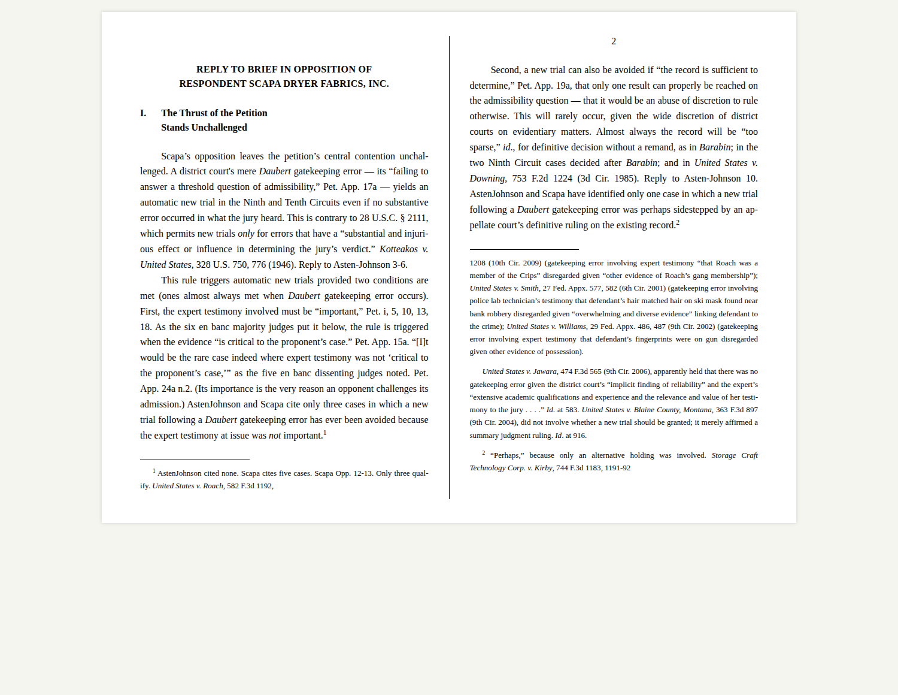1
Reply to Brief in Opposition of
Respondent Scapa Dryer Fabrics, Inc.
I. The Thrust of the Petition
Stands Unchallenged
Scapa’s opposition leaves the petition’s central contention unchallenged. A district court's mere Daubert gatekeeping error — its “failing to answer a threshold question of admissibility,” Pet. App. 17a — yields an automatic new trial in the Ninth and Tenth Circuits even if no substantive error occurred in what the jury heard. This is contrary to 28 U.S.C. § 2111, which permits new trials only for errors that have a “substantial and injurious effect or influence in determining the jury’s verdict.” Kotteakos v. United States, 328 U.S. 750, 776 (1946). Reply to Asten-Johnson 3-6.
This rule triggers automatic new trials provided two conditions are met (ones almost always met when Daubert gatekeeping error occurs). First, the expert testimony involved must be “important,” Pet. i, 5, 10, 13, 18. As the six en banc majority judges put it below, the rule is triggered when the evidence “is critical to the proponent’s case.” Pet. App. 15a. “[I]t would be the rare case indeed where expert testimony was not ‘critical to the proponent’s case,’” as the five en banc dissenting judges noted. Pet. App. 24a n.2. (Its importance is the very reason an opponent challenges its admission.) AstenJohnson and Scapa cite only three cases in which a new trial following a Daubert gatekeeping error has ever been avoided because the expert testimony at issue was not important.1
1 AstenJohnson cited none. Scapa cites five cases. Scapa Opp. 12-13. Only three qualify. United States v. Roach, 582 F.3d 1192,
2
Second, a new trial can also be avoided if “the record is sufficient to determine,” Pet. App. 19a, that only one result can properly be reached on the admissibility question — that it would be an abuse of discretion to rule otherwise. This will rarely occur, given the wide discretion of district courts on evidentiary matters. Almost always the record will be “too sparse,” id., for definitive decision without a remand, as in Barabin; in the two Ninth Circuit cases decided after Barabin; and in United States v. Downing, 753 F.2d 1224 (3d Cir. 1985). Reply to Asten-Johnson 10. AstenJohnson and Scapa have identified only one case in which a new trial following a Daubert gatekeeping error was perhaps sidestepped by an appellate court’s definitive ruling on the existing record.2
1208 (10th Cir. 2009) (gatekeeping error involving expert testimony “that Roach was a member of the Crips” disregarded given “other evidence of Roach’s gang membership”); United States v. Smith, 27 Fed. Appx. 577, 582 (6th Cir. 2001) (gatekeeping error involving police lab technician’s testimony that defendant’s hair matched hair on ski mask found near bank robbery disregarded given “overwhelming and diverse evidence” linking defendant to the crime); United States v. Williams, 29 Fed. Appx. 486, 487 (9th Cir. 2002) (gatekeeping error involving expert testimony that defendant’s fingerprints were on gun disregarded given other evidence of possession).
United States v. Jawara, 474 F.3d 565 (9th Cir. 2006), apparently held that there was no gatekeeping error given the district court’s “implicit finding of reliability” and the expert’s “extensive academic qualifications and experience and the relevance and value of her testimony to the jury . . . .” Id. at 583. United States v. Blaine County, Montana, 363 F.3d 897 (9th Cir. 2004), did not involve whether a new trial should be granted; it merely affirmed a summary judgment ruling. Id. at 916.
2 “Perhaps,” because only an alternative holding was involved. Storage Craft Technology Corp. v. Kirby, 744 F.3d 1183, 1191-92